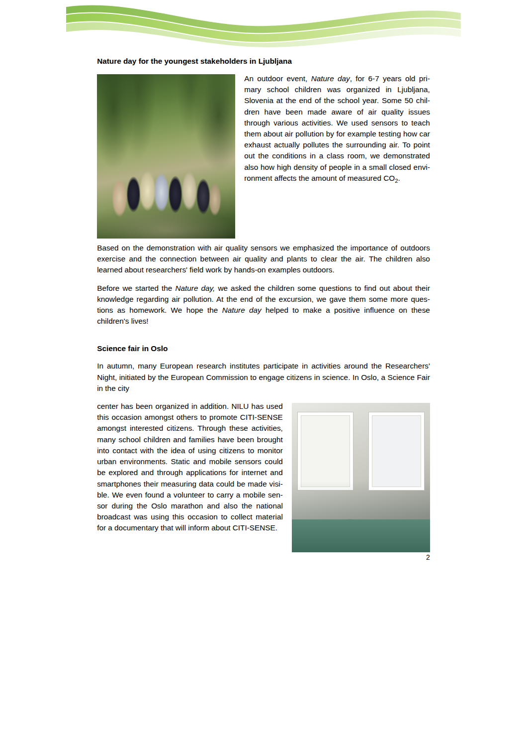Nature day for the youngest stakeholders in Ljubljana
An outdoor event, Nature day, for 6-7 years old primary school children was organized in Ljubljana, Slovenia at the end of the school year. Some 50 children have been made aware of air quality issues through various activities. We used sensors to teach them about air pollution by for example testing how car exhaust actually pollutes the surrounding air. To point out the conditions in a class room, we demonstrated also how high density of people in a small closed environment affects the amount of measured CO2.
Based on the demonstration with air quality sensors we emphasized the importance of outdoors exercise and the connection between air quality and plants to clear the air. The children also learned about researchers' field work by hands-on examples outdoors.
Before we started the Nature day, we asked the children some questions to find out about their knowledge regarding air pollution. At the end of the excursion, we gave them some more questions as homework. We hope the Nature day helped to make a positive influence on these children's lives!
Science fair in Oslo
In autumn, many European research institutes participate in activities around the Researchers' Night, initiated by the European Commission to engage citizens in science. In Oslo, a Science Fair in the city
center has been organized in addition. NILU has used this occasion amongst others to promote CITI-SENSE amongst interested citizens. Through these activities, many school children and families have been brought into contact with the idea of using citizens to monitor urban environments. Static and mobile sensors could be explored and through applications for internet and smartphones their measuring data could be made visible. We even found a volunteer to carry a mobile sensor during the Oslo marathon and also the national broadcast was using this occasion to collect material for a documentary that will inform about CITI-SENSE.
2